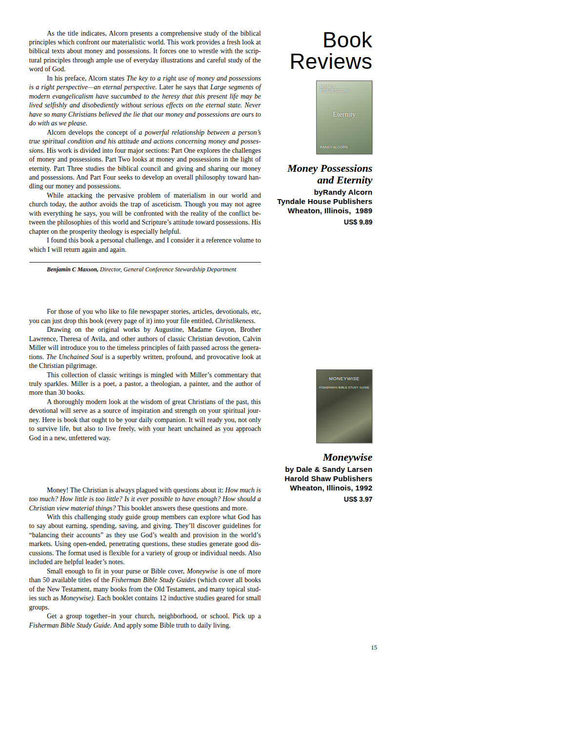As the title indicates, Alcorn presents a comprehensive study of the biblical principles which confront our materialistic world. This work provides a fresh look at biblical texts about money and possessions. It forces one to wrestle with the scriptural principles through ample use of everyday illustrations and careful study of the word of God.
In his preface, Alcorn states The key to a right use of money and possessions is a right perspective—an eternal perspective. Later he says that Large segments of modern evangelicalism have succumbed to the heresy that this present life may be lived selfishly and disobediently without serious effects on the eternal state. Never have so many Christians believed the lie that our money and possessions are ours to do with as we please.
Alcorn develops the concept of a powerful relationship between a person’s true spiritual condition and his attitude and actions concerning money and possessions. His work is divided into four major sections: Part One explores the challenges of money and possessions. Part Two looks at money and possessions in the light of eternity. Part Three studies the biblical council and giving and sharing our money and possessions. And Part Four seeks to develop an overall philosophy toward handling our money and possessions.
While attacking the pervasive problem of materialism in our world and church today, the author avoids the trap of asceticism. Though you may not agree with everything he says, you will be confronted with the reality of the conflict between the philosophies of this world and Scripture’s attitude toward possessions. His chapter on the prosperity theology is especially helpful.
I found this book a personal challenge, and I consider it a reference volume to which I will return again and again.
Benjamin C Maxson, Director, General Conference Stewardship Department
For those of you who like to file newspaper stories, articles, devotionals, etc, you can just drop this book (every page of it) into your file entitled, Christlikeness.
Drawing on the original works by Augustine, Madame Guyon, Brother Lawrence, Theresa of Avila, and other authors of classic Christian devotion, Calvin Miller will introduce you to the timeless principles of faith passed across the generations. The Unchained Soul is a superbly written, profound, and provocative look at the Christian pilgrimage.
This collection of classic writings is mingled with Miller’s commentary that truly sparkles. Miller is a poet, a pastor, a theologian, a painter, and the author of more than 30 books.
A thoroughly modern look at the wisdom of great Christians of the past, this devotional will serve as a source of inspiration and strength on your spiritual journey. Here is book that ought to be your daily companion. It will ready you, not only to survive life, but also to live freely, with your heart unchained as you approach God in a new, unfettered way.
Money! The Christian is always plagued with questions about it: How much is too much? How little is too little? Is it ever possible to have enough? How should a Christian view material things? This booklet answers these questions and more.
With this challenging study guide group members can explore what God has to say about earning, spending, saving, and giving. They’ll discover guidelines for “balancing their accounts” as they use God’s wealth and provision in the world’s markets. Using open-ended, penetrating questions, these studies generate good discussions. The format used is flexible for a variety of group or individual needs. Also included are helpful leader’s notes.
Small enough to fit in your purse or Bible cover, Moneywise is one of more than 50 available titles of the Fisherman Bible Study Guides (which cover all books of the New Testament, many books from the Old Testament, and many topical studies such as Moneywise). Each booklet contains 12 inductive studies geared for small groups.
Get a group together–in your church, neighborhood, or school. Pick up a Fisherman Bible Study Guide. And apply some Bible truth to daily living.
Book Reviews
MONEY
POSSESSIONS
Eternity
RANDY ALCORN
Money Possessions
and Eternity
byRandy Alcorn
Tyndale House Publishers
Wheaton, Illinois, 1989
US$ 9.89
MONEYWISE
FISHERMAN BIBLE STUDY GUIDE
Moneywise
by Dale & Sandy Larsen
Harold Shaw Publishers
Wheaton, Illinois, 1992
US$ 3.97
15